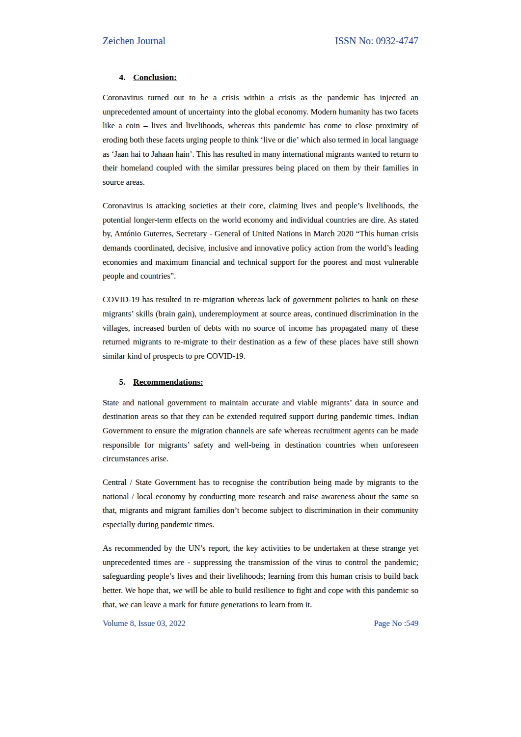Zeichen Journal ISSN No: 0932-4747
4. Conclusion:
Coronavirus turned out to be a crisis within a crisis as the pandemic has injected an unprecedented amount of uncertainty into the global economy. Modern humanity has two facets like a coin – lives and livelihoods, whereas this pandemic has come to close proximity of eroding both these facets urging people to think ‘live or die’ which also termed in local language as ‘Jaan hai to Jahaan hain’. This has resulted in many international migrants wanted to return to their homeland coupled with the similar pressures being placed on them by their families in source areas.
Coronavirus is attacking societies at their core, claiming lives and people’s livelihoods, the potential longer-term effects on the world economy and individual countries are dire. As stated by, António Guterres, Secretary - General of United Nations in March 2020 “This human crisis demands coordinated, decisive, inclusive and innovative policy action from the world’s leading economies and maximum financial and technical support for the poorest and most vulnerable people and countries”.
COVID-19 has resulted in re-migration whereas lack of government policies to bank on these migrants’ skills (brain gain), underemployment at source areas, continued discrimination in the villages, increased burden of debts with no source of income has propagated many of these returned migrants to re-migrate to their destination as a few of these places have still shown similar kind of prospects to pre COVID-19.
5. Recommendations:
State and national government to maintain accurate and viable migrants’ data in source and destination areas so that they can be extended required support during pandemic times. Indian Government to ensure the migration channels are safe whereas recruitment agents can be made responsible for migrants’ safety and well-being in destination countries when unforeseen circumstances arise.
Central / State Government has to recognise the contribution being made by migrants to the national / local economy by conducting more research and raise awareness about the same so that, migrants and migrant families don’t become subject to discrimination in their community especially during pandemic times.
As recommended by the UN’s report, the key activities to be undertaken at these strange yet unprecedented times are - suppressing the transmission of the virus to control the pandemic; safeguarding people’s lives and their livelihoods; learning from this human crisis to build back better. We hope that, we will be able to build resilience to fight and cope with this pandemic so that, we can leave a mark for future generations to learn from it.
Volume 8, Issue 03, 2022 Page No :549